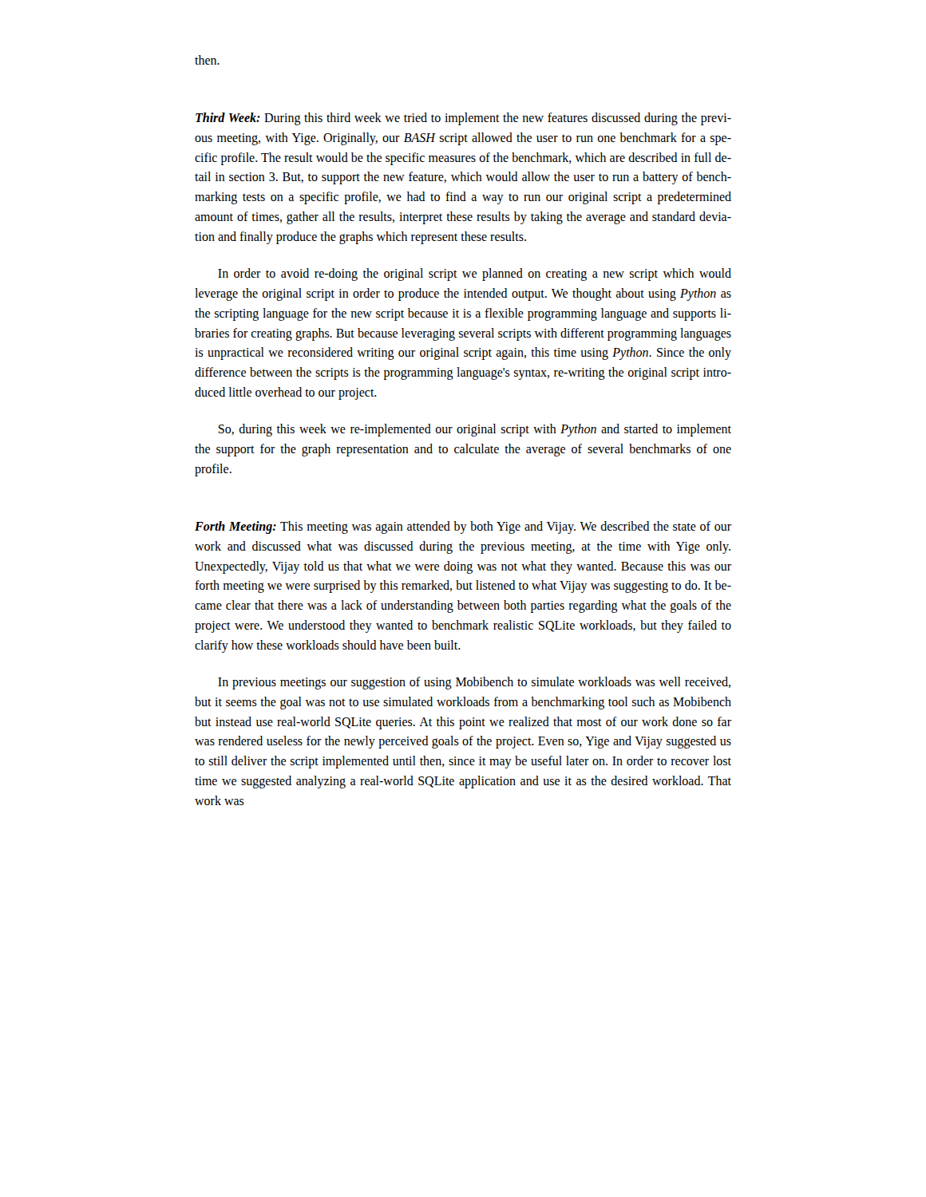then.
Third Week: During this third week we tried to implement the new features discussed during the previous meeting, with Yige. Originally, our BASH script allowed the user to run one benchmark for a specific profile. The result would be the specific measures of the benchmark, which are described in full detail in section 3. But, to support the new feature, which would allow the user to run a battery of benchmarking tests on a specific profile, we had to find a way to run our original script a predetermined amount of times, gather all the results, interpret these results by taking the average and standard deviation and finally produce the graphs which represent these results.
In order to avoid re-doing the original script we planned on creating a new script which would leverage the original script in order to produce the intended output. We thought about using Python as the scripting language for the new script because it is a flexible programming language and supports libraries for creating graphs. But because leveraging several scripts with different programming languages is unpractical we reconsidered writing our original script again, this time using Python. Since the only difference between the scripts is the programming language's syntax, re-writing the original script introduced little overhead to our project.
So, during this week we re-implemented our original script with Python and started to implement the support for the graph representation and to calculate the average of several benchmarks of one profile.
Forth Meeting: This meeting was again attended by both Yige and Vijay. We described the state of our work and discussed what was discussed during the previous meeting, at the time with Yige only. Unexpectedly, Vijay told us that what we were doing was not what they wanted. Because this was our forth meeting we were surprised by this remarked, but listened to what Vijay was suggesting to do. It became clear that there was a lack of understanding between both parties regarding what the goals of the project were. We understood they wanted to benchmark realistic SQLite workloads, but they failed to clarify how these workloads should have been built.
In previous meetings our suggestion of using Mobibench to simulate workloads was well received, but it seems the goal was not to use simulated workloads from a benchmarking tool such as Mobibench but instead use real-world SQLite queries. At this point we realized that most of our work done so far was rendered useless for the newly perceived goals of the project. Even so, Yige and Vijay suggested us to still deliver the script implemented until then, since it may be useful later on. In order to recover lost time we suggested analyzing a real-world SQLite application and use it as the desired workload. That work was